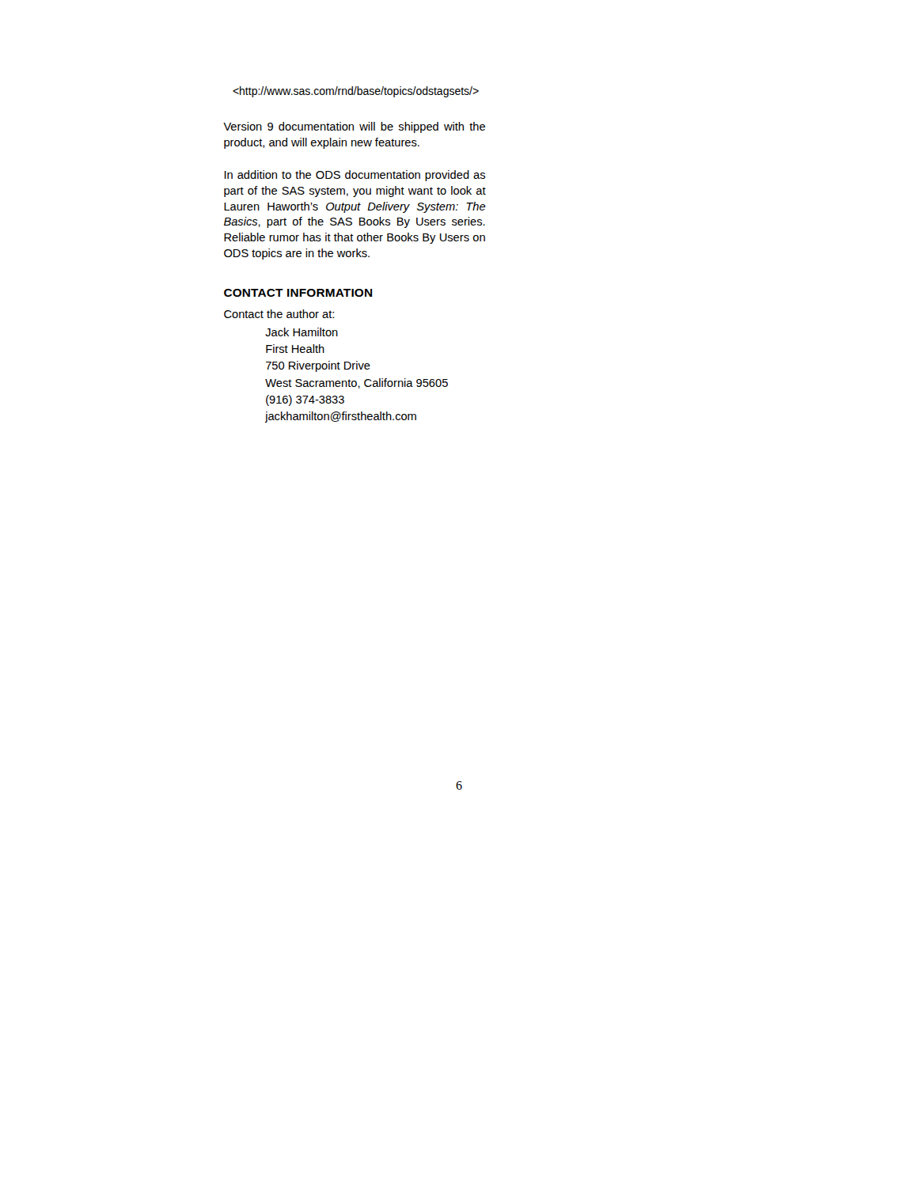<http://www.sas.com/rnd/base/topics/odstagsets/>
Version 9 documentation will be shipped with the product, and will explain new features.
In addition to the ODS documentation provided as part of the SAS system, you might want to look at Lauren Haworth’s Output Delivery System: The Basics, part of the SAS Books By Users series. Reliable rumor has it that other Books By Users on ODS topics are in the works.
CONTACT INFORMATION
Contact the author at:
Jack Hamilton
First Health
750 Riverpoint Drive
West Sacramento, California 95605
(916) 374-3833
jackhamilton@firsthealth.com
6